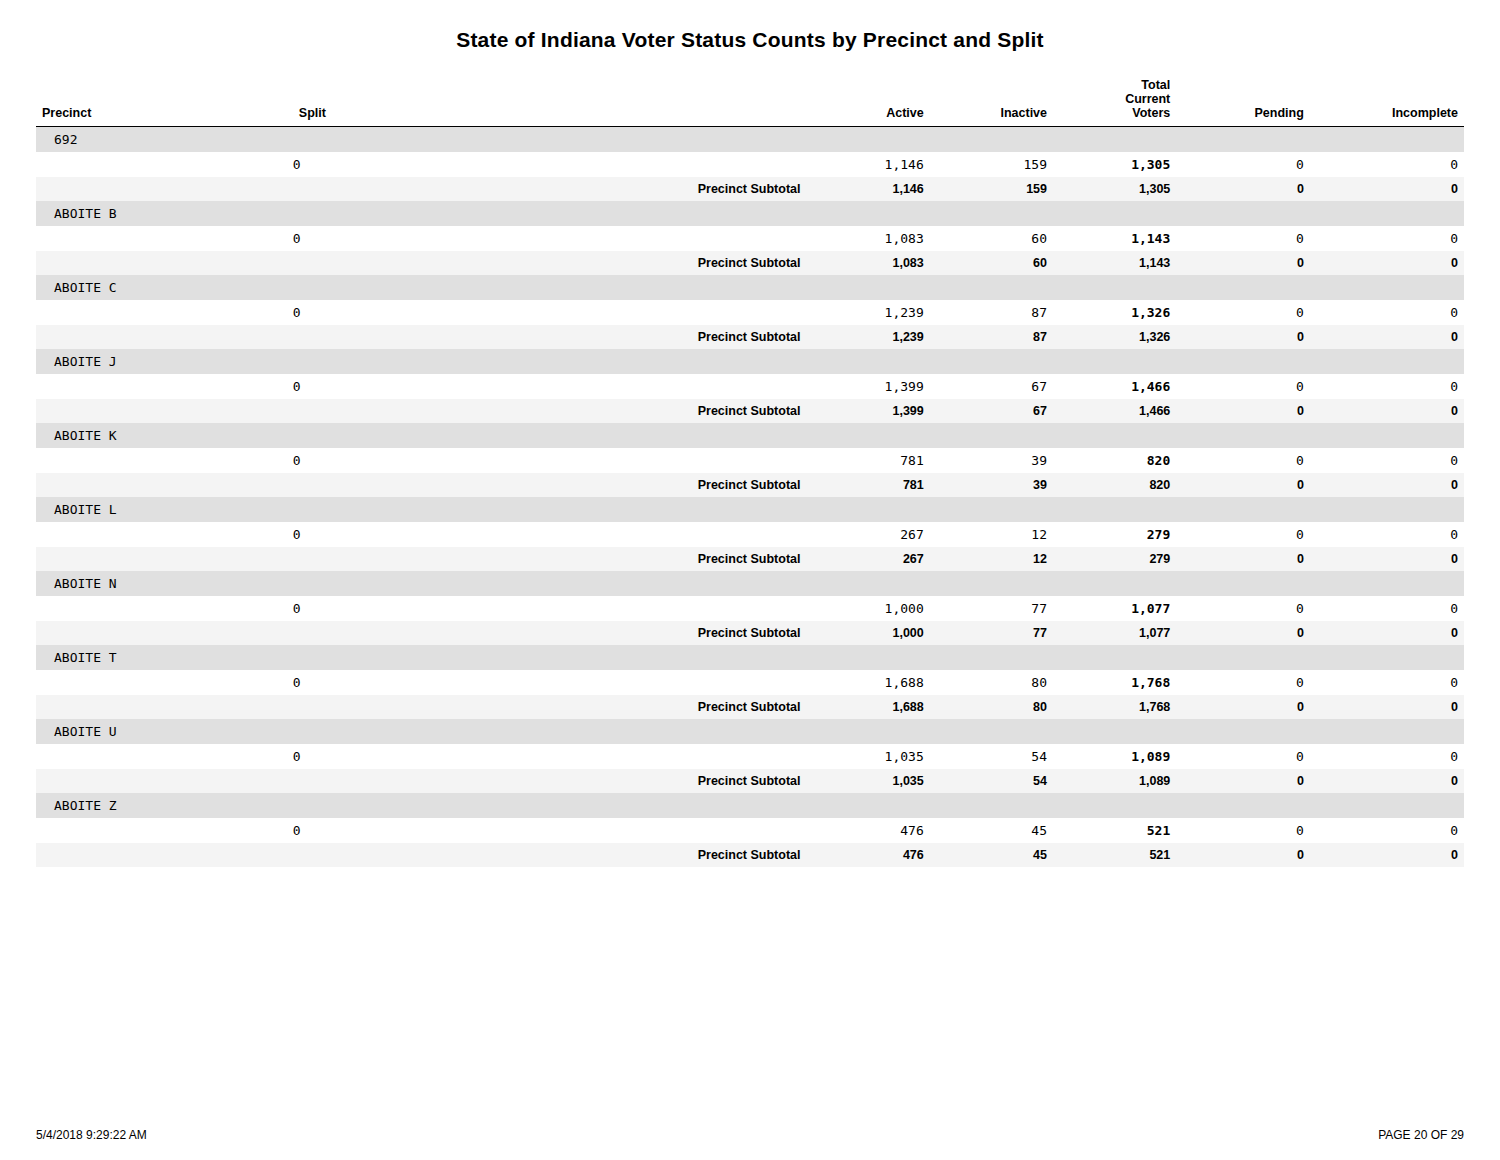State of Indiana Voter Status Counts by Precinct and Split
| Precinct | Split | | Active | Inactive | Total Current Voters | Pending | Incomplete |
| --- | --- | --- | --- | --- | --- | --- | --- |
| 692 | | | | | | | |
| | 0 | | 1,146 | 159 | 1,305 | 0 | 0 |
| | | Precinct Subtotal | 1,146 | 159 | 1,305 | 0 | 0 |
| ABOITE B | | | | | | | |
| | 0 | | 1,083 | 60 | 1,143 | 0 | 0 |
| | | Precinct Subtotal | 1,083 | 60 | 1,143 | 0 | 0 |
| ABOITE C | | | | | | | |
| | 0 | | 1,239 | 87 | 1,326 | 0 | 0 |
| | | Precinct Subtotal | 1,239 | 87 | 1,326 | 0 | 0 |
| ABOITE J | | | | | | | |
| | 0 | | 1,399 | 67 | 1,466 | 0 | 0 |
| | | Precinct Subtotal | 1,399 | 67 | 1,466 | 0 | 0 |
| ABOITE K | | | | | | | |
| | 0 | | 781 | 39 | 820 | 0 | 0 |
| | | Precinct Subtotal | 781 | 39 | 820 | 0 | 0 |
| ABOITE L | | | | | | | |
| | 0 | | 267 | 12 | 279 | 0 | 0 |
| | | Precinct Subtotal | 267 | 12 | 279 | 0 | 0 |
| ABOITE N | | | | | | | |
| | 0 | | 1,000 | 77 | 1,077 | 0 | 0 |
| | | Precinct Subtotal | 1,000 | 77 | 1,077 | 0 | 0 |
| ABOITE T | | | | | | | |
| | 0 | | 1,688 | 80 | 1,768 | 0 | 0 |
| | | Precinct Subtotal | 1,688 | 80 | 1,768 | 0 | 0 |
| ABOITE U | | | | | | | |
| | 0 | | 1,035 | 54 | 1,089 | 0 | 0 |
| | | Precinct Subtotal | 1,035 | 54 | 1,089 | 0 | 0 |
| ABOITE Z | | | | | | | |
| | 0 | | 476 | 45 | 521 | 0 | 0 |
| | | Precinct Subtotal | 476 | 45 | 521 | 0 | 0 |
5/4/2018 9:29:22 AM
PAGE 20 OF 29